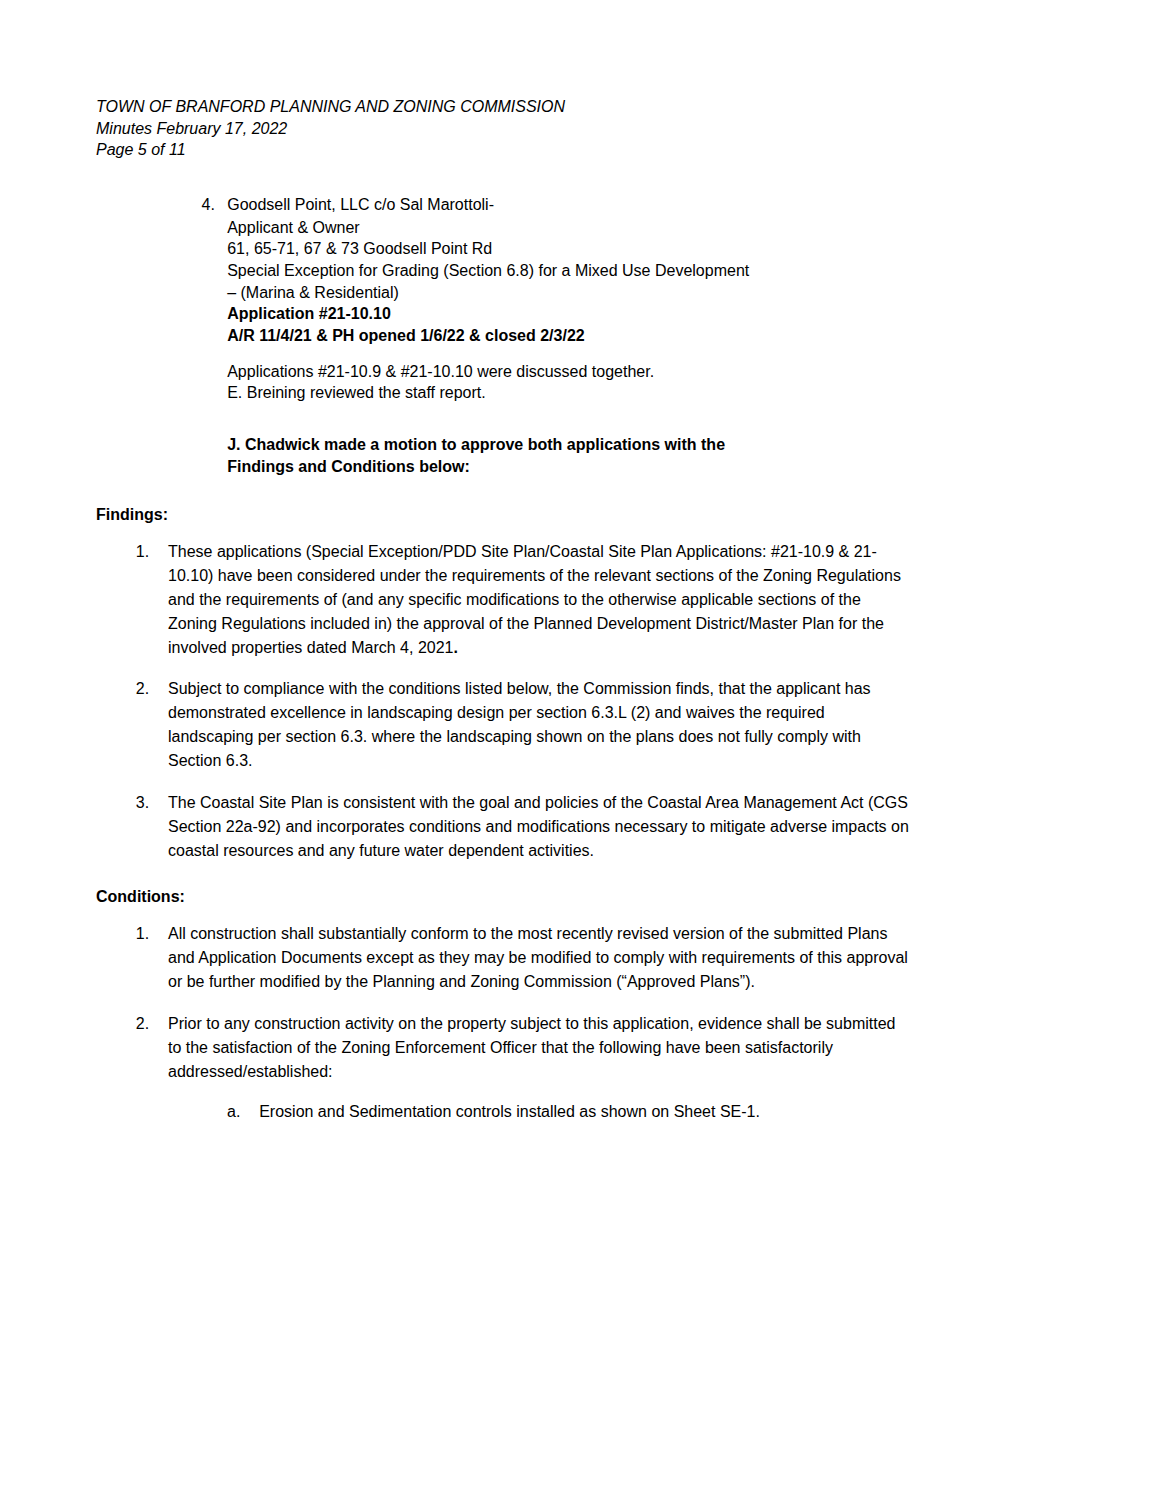TOWN OF BRANFORD PLANNING AND ZONING COMMISSION
Minutes February 17, 2022
Page 5 of 11
4. Goodsell Point, LLC c/o Sal Marottoli-
Applicant & Owner
61, 65-71, 67 & 73 Goodsell Point Rd
Special Exception for Grading (Section 6.8) for a Mixed Use Development
– (Marina & Residential)
Application #21-10.10
A/R 11/4/21 & PH opened 1/6/22 & closed 2/3/22
Applications #21-10.9 & #21-10.10 were discussed together.
E. Breining reviewed the staff report.
J. Chadwick made a motion to approve both applications with the
Findings and Conditions below:
Findings:
These applications (Special Exception/PDD Site Plan/Coastal Site Plan Applications: #21-10.9 & 21-10.10) have been considered under the requirements of the relevant sections of the Zoning Regulations and the requirements of (and any specific modifications to the otherwise applicable sections of the Zoning Regulations included in) the approval of the Planned Development District/Master Plan for the involved properties dated March 4, 2021.
Subject to compliance with the conditions listed below, the Commission finds, that the applicant has demonstrated excellence in landscaping design per section 6.3.L (2) and waives the required landscaping per section 6.3. where the landscaping shown on the plans does not fully comply with Section 6.3.
The Coastal Site Plan is consistent with the goal and policies of the Coastal Area Management Act (CGS Section 22a-92) and incorporates conditions and modifications necessary to mitigate adverse impacts on coastal resources and any future water dependent activities.
Conditions:
All construction shall substantially conform to the most recently revised version of the submitted Plans and Application Documents except as they may be modified to comply with requirements of this approval or be further modified by the Planning and Zoning Commission (“Approved Plans”).
Prior to any construction activity on the property subject to this application, evidence shall be submitted to the satisfaction of the Zoning Enforcement Officer that the following have been satisfactorily addressed/established:
Erosion and Sedimentation controls installed as shown on Sheet SE-1.